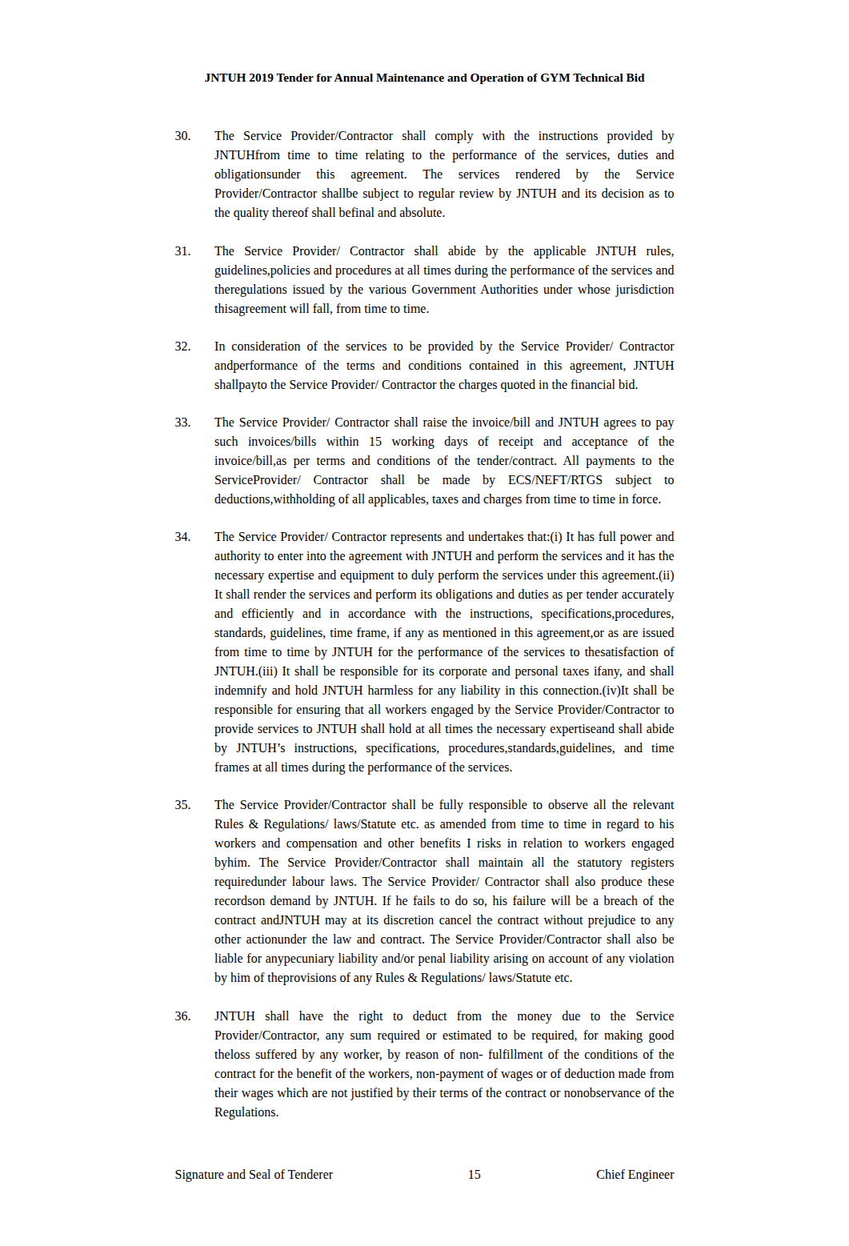JNTUH 2019 Tender for Annual Maintenance and Operation of GYM Technical Bid
30. The Service Provider/Contractor shall comply with the instructions provided by JNTUHfrom time to time relating to the performance of the services, duties and obligationsunder this agreement. The services rendered by the Service Provider/Contractor shallbe subject to regular review by JNTUH and its decision as to the quality thereof shall befinal and absolute.
31. The Service Provider/ Contractor shall abide by the applicable JNTUH rules, guidelines,policies and procedures at all times during the performance of the services and theregulations issued by the various Government Authorities under whose jurisdiction thisagreement will fall, from time to time.
32. In consideration of the services to be provided by the Service Provider/ Contractor andperformance of the terms and conditions contained in this agreement, JNTUH shallpayto the Service Provider/ Contractor the charges quoted in the financial bid.
33. The Service Provider/ Contractor shall raise the invoice/bill and JNTUH agrees to pay such invoices/bills within 15 working days of receipt and acceptance of the invoice/bill,as per terms and conditions of the tender/contract. All payments to the ServiceProvider/ Contractor shall be made by ECS/NEFT/RTGS subject to deductions,withholding of all applicables, taxes and charges from time to time in force.
34. The Service Provider/ Contractor represents and undertakes that:(i) It has full power and authority to enter into the agreement with JNTUH and perform the services and it has the necessary expertise and equipment to duly perform the services under this agreement.(ii) It shall render the services and perform its obligations and duties as per tender accurately and efficiently and in accordance with the instructions, specifications,procedures, standards, guidelines, time frame, if any as mentioned in this agreement,or as are issued from time to time by JNTUH for the performance of the services to thesatisfaction of JNTUH.(iii) It shall be responsible for its corporate and personal taxes ifany, and shall indemnify and hold JNTUH harmless for any liability in this connection.(iv)It shall be responsible for ensuring that all workers engaged by the Service Provider/Contractor to provide services to JNTUH shall hold at all times the necessary expertiseand shall abide by JNTUH’s instructions, specifications, procedures,standards,guidelines, and time frames at all times during the performance of the services.
35. The Service Provider/Contractor shall be fully responsible to observe all the relevant Rules & Regulations/ laws/Statute etc. as amended from time to time in regard to his workers and compensation and other benefits I risks in relation to workers engaged byhim. The Service Provider/Contractor shall maintain all the statutory registers requiredunder labour laws. The Service Provider/ Contractor shall also produce these recordson demand by JNTUH. If he fails to do so, his failure will be a breach of the contract andJNTUH may at its discretion cancel the contract without prejudice to any other actionunder the law and contract. The Service Provider/Contractor shall also be liable for anypecuniary liability and/or penal liability arising on account of any violation by him of theprovisions of any Rules & Regulations/ laws/Statute etc.
36. JNTUH shall have the right to deduct from the money due to the Service Provider/Contractor, any sum required or estimated to be required, for making good theloss suffered by any worker, by reason of non- fulfillment of the conditions of the contract for the benefit of the workers, non-payment of wages or of deduction made from their wages which are not justified by their terms of the contract or nonobservance of the Regulations.
Signature and Seal of Tenderer
15
Chief Engineer